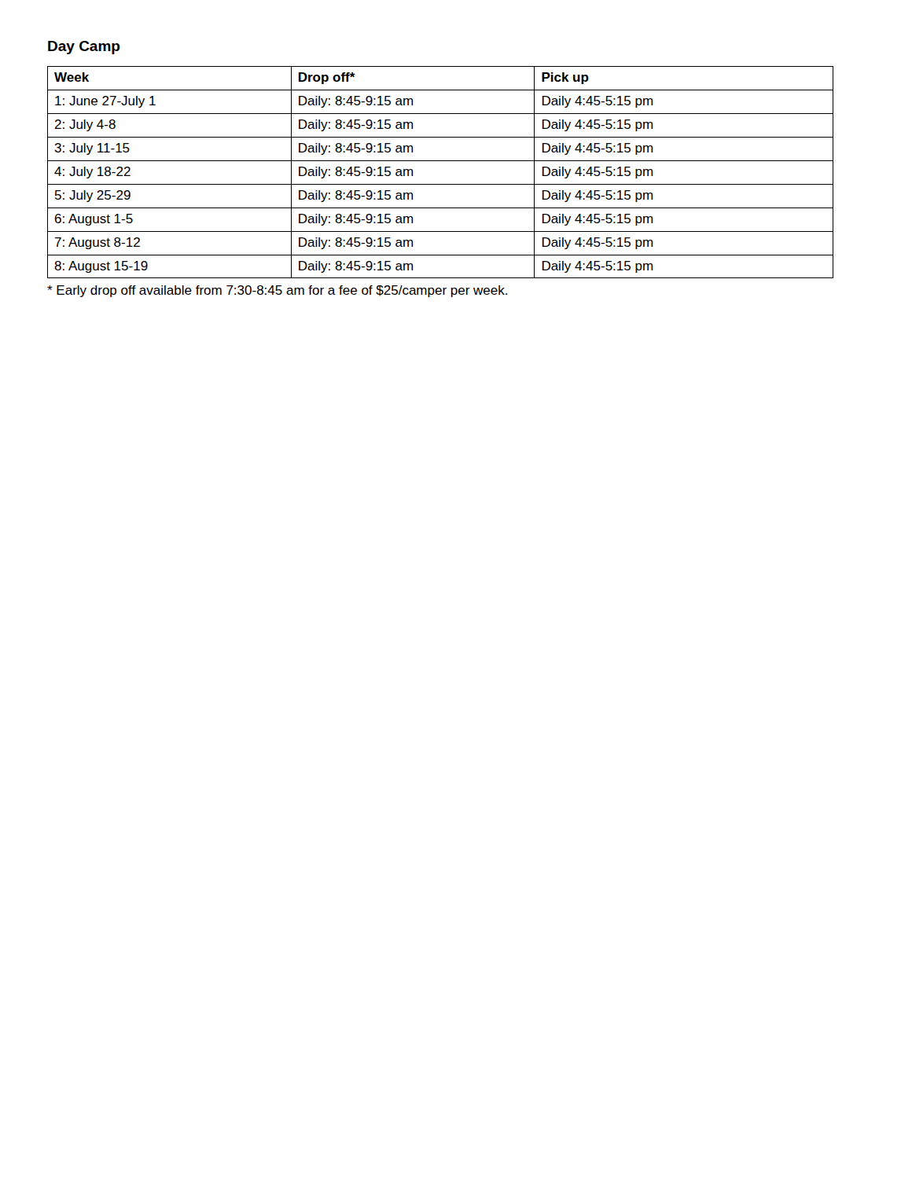Day Camp
| Week | Drop off* | Pick up |
| --- | --- | --- |
| 1: June 27-July 1 | Daily: 8:45-9:15 am | Daily 4:45-5:15 pm |
| 2: July 4-8 | Daily: 8:45-9:15 am | Daily 4:45-5:15 pm |
| 3: July 11-15 | Daily: 8:45-9:15 am | Daily 4:45-5:15 pm |
| 4: July 18-22 | Daily: 8:45-9:15 am | Daily 4:45-5:15 pm |
| 5: July 25-29 | Daily: 8:45-9:15 am | Daily 4:45-5:15 pm |
| 6: August 1-5 | Daily: 8:45-9:15 am | Daily 4:45-5:15 pm |
| 7: August 8-12 | Daily: 8:45-9:15 am | Daily 4:45-5:15 pm |
| 8: August 15-19 | Daily: 8:45-9:15 am | Daily 4:45-5:15 pm |
* Early drop off available from 7:30-8:45 am for a fee of $25/camper per week.